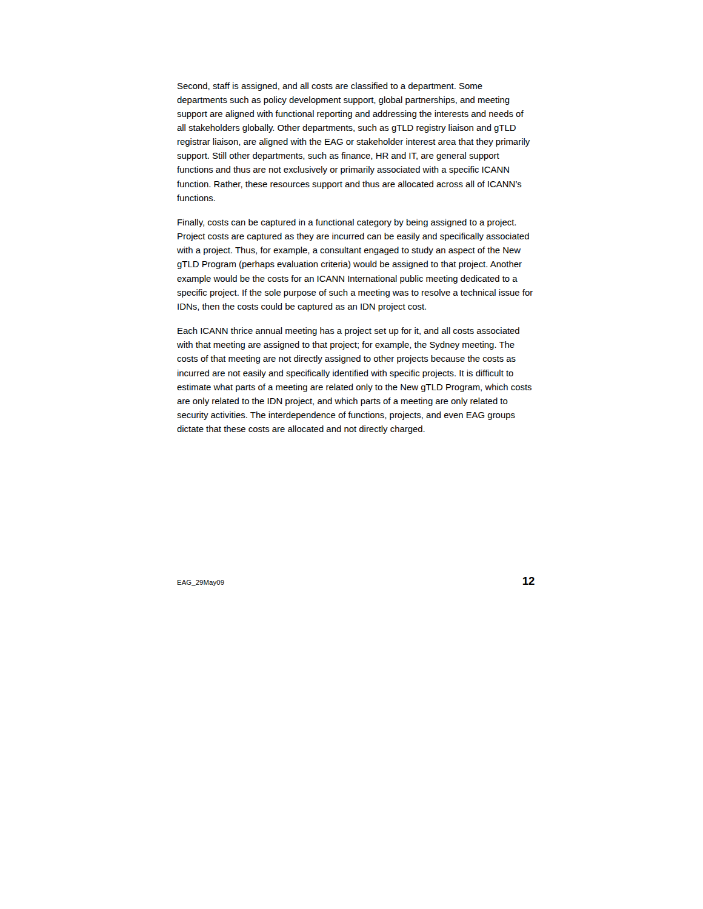Second, staff is assigned, and all costs are classified to a department. Some departments such as policy development support, global partnerships, and meeting support are aligned with functional reporting and addressing the interests and needs of all stakeholders globally. Other departments, such as gTLD registry liaison and gTLD registrar liaison, are aligned with the EAG or stakeholder interest area that they primarily support. Still other departments, such as finance, HR and IT, are general support functions and thus are not exclusively or primarily associated with a specific ICANN function. Rather, these resources support and thus are allocated across all of ICANN’s functions.
Finally, costs can be captured in a functional category by being assigned to a project. Project costs are captured as they are incurred can be easily and specifically associated with a project. Thus, for example, a consultant engaged to study an aspect of the New gTLD Program (perhaps evaluation criteria) would be assigned to that project. Another example would be the costs for an ICANN International public meeting dedicated to a specific project. If the sole purpose of such a meeting was to resolve a technical issue for IDNs, then the costs could be captured as an IDN project cost.
Each ICANN thrice annual meeting has a project set up for it, and all costs associated with that meeting are assigned to that project; for example, the Sydney meeting. The costs of that meeting are not directly assigned to other projects because the costs as incurred are not easily and specifically identified with specific projects. It is difficult to estimate what parts of a meeting are related only to the New gTLD Program, which costs are only related to the IDN project, and which parts of a meeting are only related to security activities. The interdependence of functions, projects, and even EAG groups dictate that these costs are allocated and not directly charged.
EAG_29May09 12